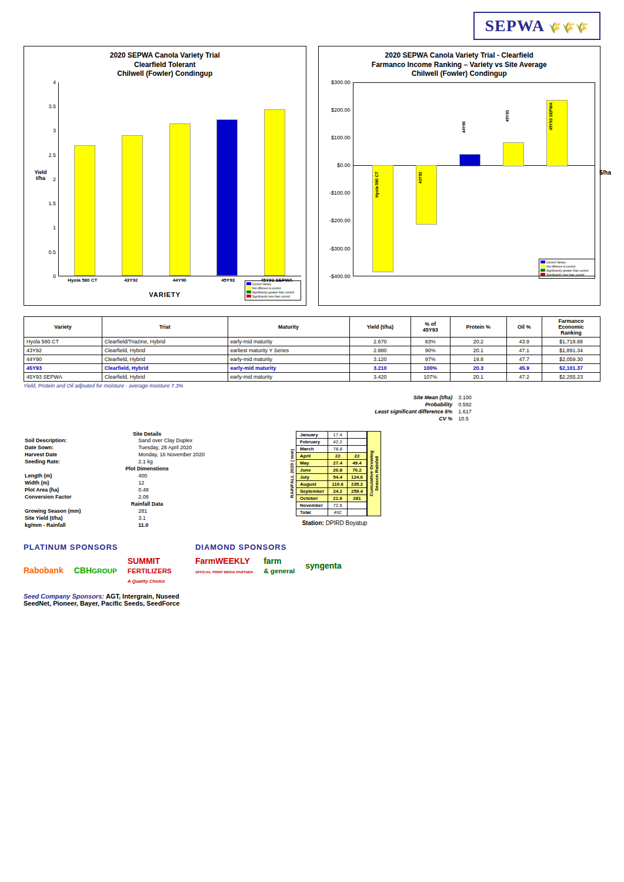SEPWA🌾🌾🌾
2020 SEPWA Canola Variety Trial
Clearfield Tolerant
Chilwell (Fowler) Condingup
Yield
t/ha
4
3.5
3
2.5
2
1.5
1
0.5
0
Hyola 580 CT 43Y92 44Y90 45Y93 45Y93 SEPWA
VARIETY
Control Variety
Not different to control
Significantly greater than control
Significantly less than control
2020 SEPWA Canola Variety Trial - Clearfield
Farmanco Income Ranking – Variety vs Site Average
Chilwell (Fowler) Condingup
$300.00
$200.00
$100.00
$0.00
-$100.00
-$200.00
-$300.00
-$400.00
Hyola 580 CT
43Y92
44Y90
45Y93
45Y93 SEPWA
$/ha
Control Variety
Not different to control
Significantly greater than control
Significantly less than control
| Variety | Triat | Maturity | Yield (t/ha) | % of 45Y93 | Protein % | Oil % | Farmanco Economic Ranking |
| --- | --- | --- | --- | --- | --- | --- | --- |
| Hyola 580 CT | Clearfield/Triazine, Hybrid | early-mid maturity | 2.670 | 83% | 20.2 | 43.9 | $1,718.88 |
| 43Y92 | Clearfield, Hybrid | earliest maturity Y Series | 2.880 | 90% | 20.1 | 47.1 | $1,891.34 |
| 44Y90 | Clearfield, Hybrid | early-mid maturity | 3.120 | 97% | 19.8 | 47.7 | $2,059.30 |
| 45Y93 | Clearfield, Hybrid | early-mid maturity | 3.210 | 100% | 20.3 | 45.9 | $2,101.37 |
| 45Y93 SEPWA | Clearfield, Hybrid | early-mid maturity | 3.420 | 107% | 20.1 | 47.2 | $2,255.23 |
Yield, Protein and Oil adjsuted for moisture - average moisture 7.3%
| Site Mean (t/ha) | 3.100 |
| Probability | 0.592 |
| Least significant difference 5% | 1.617 |
| CV % | 10.5 |
Site Details
| Soil Description: | Sand over Clay Duplex |
| Date Sown: | Tuesday, 28 April 2020 |
| Harvest Date | Monday, 16 November 2020 |
| Seeding Rate: | 2.1 kg |
| Plot Dimenstions |
| Length (m) | 400 |
| Width (m) | 12 |
| Plot Area (ha) | 0.48 |
| Conversion Factor | 2.08 |
| Rainfall Data |
| Growing Season (mm) | 281 |
| Site Yield (t/ha) | 3.1 |
| kg/mm - Rainfall | 11.0 |
RAINFALL 2020 ( mm)
| January | 17.4 | |
| February | 42.2 | |
| March | 78.8 | |
| April | 22 | 22 |
| May | 27.4 | 49.4 |
| June | 20.8 | 70.2 |
| July | 54.4 | 124.6 |
| August | 110.6 | 235.2 |
| September | 24.2 | 259.4 |
| October | 21.6 | 281 |
| November | 72.6 | |
| Total | 492 | |
Cumulative Growing
Season Rainfall
Station: DPIRD Boyatup
PLATINUM SPONSORS
Rabobank CBHGROUP SUMMIT
FERTILIZERS
A Quality Choice
DIAMOND SPONSORS
FarmWEEKLY
OFFICIAL PRINT MEDIA PARTNER farm
& general syngenta
Seed Company Sponsors: AGT, Intergrain, Nuseed
SeedNet, Pioneer, Bayer, Pacific Seeds, SeedForce